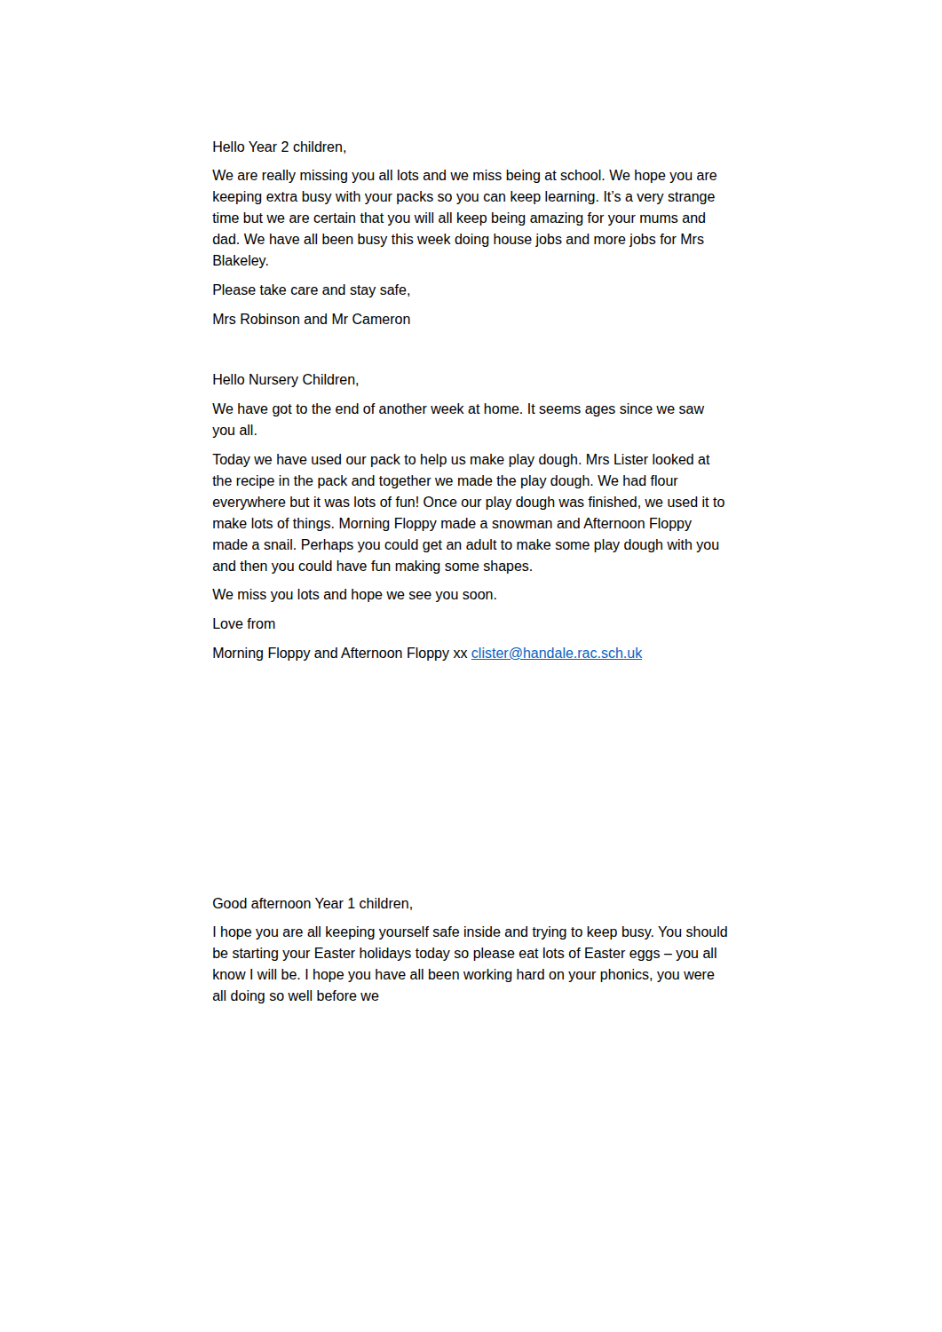Hello Year 2 children,
We are really missing you all lots and we miss being at school. We hope you are keeping extra busy with your packs so you can keep learning. It’s a very strange time but we are certain that you will all keep being amazing for your mums and dad. We have all been busy this week doing house jobs and more jobs for Mrs Blakeley.
Please take care and stay safe,
Mrs Robinson and Mr Cameron
Hello Nursery Children,
We have got to the end of another week at home. It seems ages since we saw you all.
Today we have used our pack to help us make play dough. Mrs Lister looked at the recipe in the pack and together we made the play dough. We had flour everywhere but it was lots of fun! Once our play dough was finished, we used it to make lots of things. Morning Floppy made a snowman and Afternoon Floppy made a snail. Perhaps you could get an adult to make some play dough with you and then you could have fun making some shapes.
We miss you lots and hope we see you soon.
Love from
Morning Floppy and Afternoon Floppy xx clister@handale.rac.sch.uk
Good afternoon Year 1 children,
I hope you are all keeping yourself safe inside and trying to keep busy. You should be starting your Easter holidays today so please eat lots of Easter eggs – you all know I will be. I hope you have all been working hard on your phonics, you were all doing so well before we